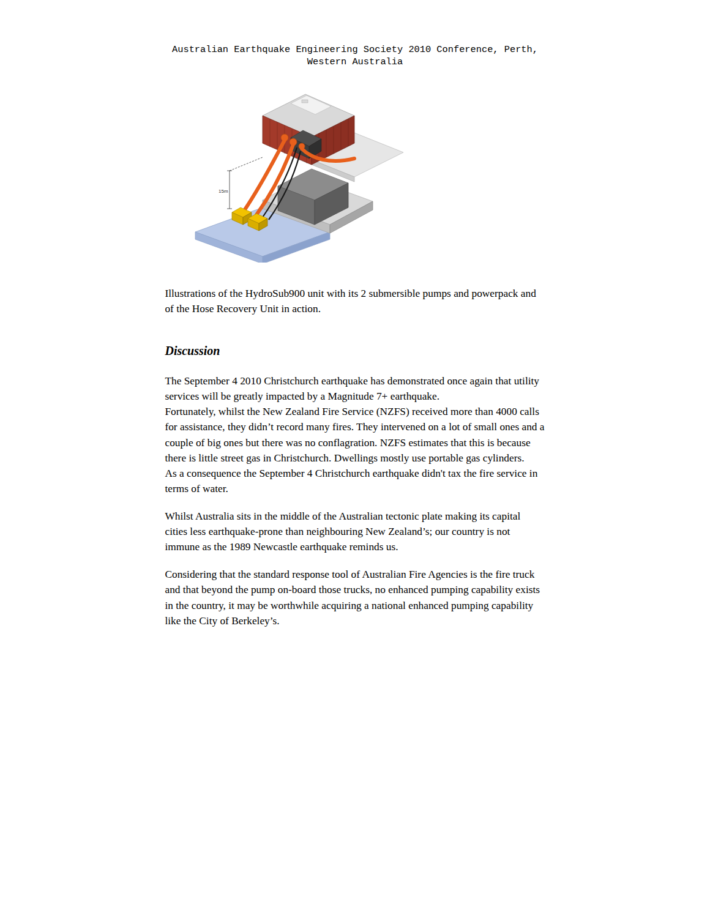Australian Earthquake Engineering Society 2010 Conference, Perth,
Western Australia
15m
Illustrations of the HydroSub900 unit with its 2 submersible pumps and powerpack and of the Hose Recovery Unit in action.
Discussion
The September 4 2010 Christchurch earthquake has demonstrated once again that utility services will be greatly impacted by a Magnitude 7+ earthquake.
Fortunately, whilst the New Zealand Fire Service (NZFS) received more than 4000 calls for assistance, they didn’t record many fires. They intervened on a lot of small ones and a couple of big ones but there was no conflagration. NZFS estimates that this is because there is little street gas in Christchurch. Dwellings mostly use portable gas cylinders.
As a consequence the September 4 Christchurch earthquake didn't tax the fire service in terms of water.
Whilst Australia sits in the middle of the Australian tectonic plate making its capital cities less earthquake-prone than neighbouring New Zealand’s; our country is not immune as the 1989 Newcastle earthquake reminds us.
Considering that the standard response tool of Australian Fire Agencies is the fire truck and that beyond the pump on-board those trucks, no enhanced pumping capability exists in the country, it may be worthwhile acquiring a national enhanced pumping capability like the City of Berkeley’s.